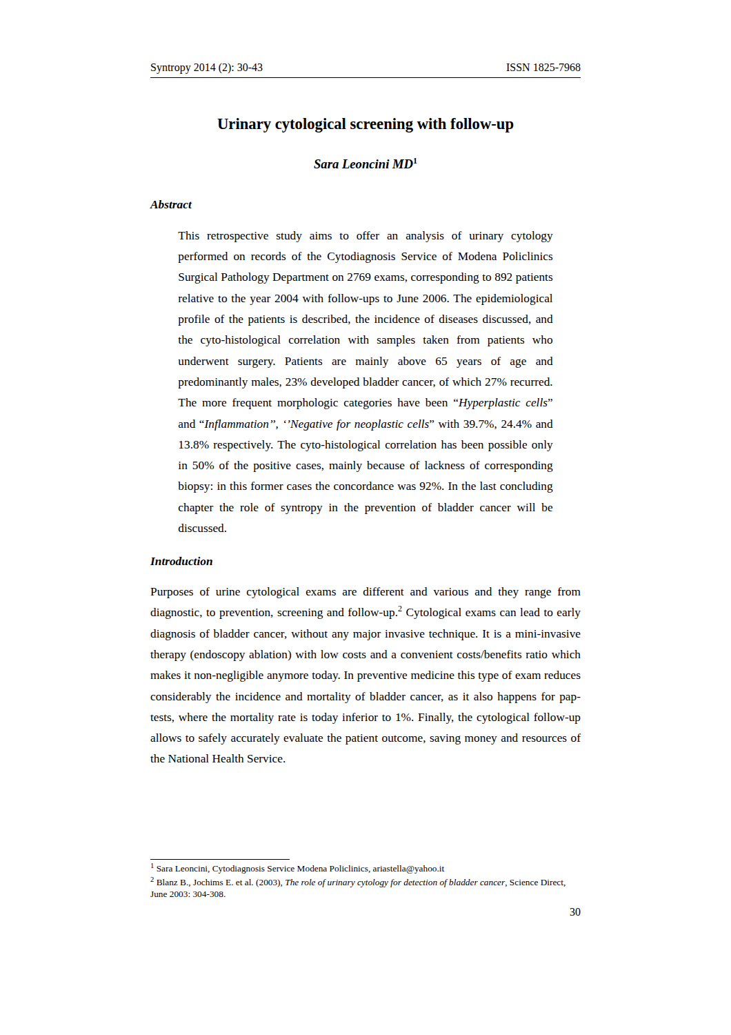Syntropy 2014 (2): 30-43 ISSN 1825-7968
Urinary cytological screening with follow-up
Sara Leoncini MD1
Abstract
This retrospective study aims to offer an analysis of urinary cytology performed on records of the Cytodiagnosis Service of Modena Policlinics Surgical Pathology Department on 2769 exams, corresponding to 892 patients relative to the year 2004 with follow-ups to June 2006. The epidemiological profile of the patients is described, the incidence of diseases discussed, and the cyto-histological correlation with samples taken from patients who underwent surgery. Patients are mainly above 65 years of age and predominantly males, 23% developed bladder cancer, of which 27% recurred. The more frequent morphologic categories have been “Hyperplastic cells” and “Inflammation’’, ‘’Negative for neoplastic cells” with 39.7%, 24.4% and 13.8% respectively. The cyto-histological correlation has been possible only in 50% of the positive cases, mainly because of lackness of corresponding biopsy: in this former cases the concordance was 92%. In the last concluding chapter the role of syntropy in the prevention of bladder cancer will be discussed.
Introduction
Purposes of urine cytological exams are different and various and they range from diagnostic, to prevention, screening and follow-up.2 Cytological exams can lead to early diagnosis of bladder cancer, without any major invasive technique. It is a mini-invasive therapy (endoscopy ablation) with low costs and a convenient costs/benefits ratio which makes it non-negligible anymore today. In preventive medicine this type of exam reduces considerably the incidence and mortality of bladder cancer, as it also happens for pap-tests, where the mortality rate is today inferior to 1%. Finally, the cytological follow-up allows to safely accurately evaluate the patient outcome, saving money and resources of the National Health Service.
1 Sara Leoncini, Cytodiagnosis Service Modena Policlinics, ariastella@yahoo.it
2 Blanz B., Jochims E. et al. (2003), The role of urinary cytology for detection of bladder cancer, Science Direct, June 2003: 304-308.
30